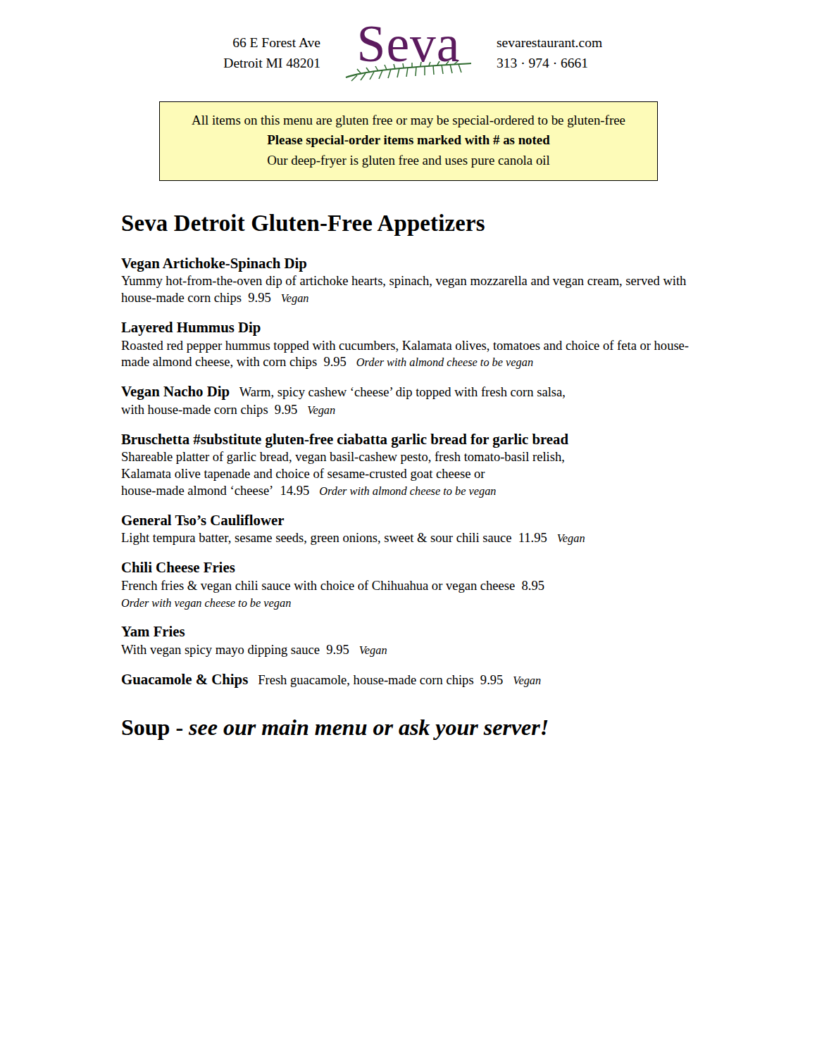66 E Forest Ave
Detroit MI 48201
Seva
sevarestaurant.com
313 · 974 · 6661
All items on this menu are gluten free or may be special-ordered to be gluten-free
Please special-order items marked with # as noted
Our deep-fryer is gluten free and uses pure canola oil
Seva Detroit Gluten-Free Appetizers
Vegan Artichoke-Spinach Dip
Yummy hot-from-the-oven dip of artichoke hearts, spinach, vegan mozzarella and vegan cream, served with house-made corn chips 9.95 Vegan
Layered Hummus Dip
Roasted red pepper hummus topped with cucumbers, Kalamata olives, tomatoes and choice of feta or house-made almond cheese, with corn chips 9.95 Order with almond cheese to be vegan
Vegan Nacho Dip
Warm, spicy cashew ‘cheese’ dip topped with fresh corn salsa,
with house-made corn chips 9.95 Vegan
Bruschetta #substitute gluten-free ciabatta garlic bread for garlic bread
Shareable platter of garlic bread, vegan basil-cashew pesto, fresh tomato-basil relish,
Kalamata olive tapenade and choice of sesame-crusted goat cheese or
house-made almond ‘cheese’ 14.95 Order with almond cheese to be vegan
General Tso’s Cauliflower
Light tempura batter, sesame seeds, green onions, sweet & sour chili sauce 11.95 Vegan
Chili Cheese Fries
French fries & vegan chili sauce with choice of Chihuahua or vegan cheese 8.95
Order with vegan cheese to be vegan
Yam Fries
With vegan spicy mayo dipping sauce 9.95 Vegan
Guacamole & Chips
Fresh guacamole, house-made corn chips 9.95 Vegan
Soup - see our main menu or ask your server!